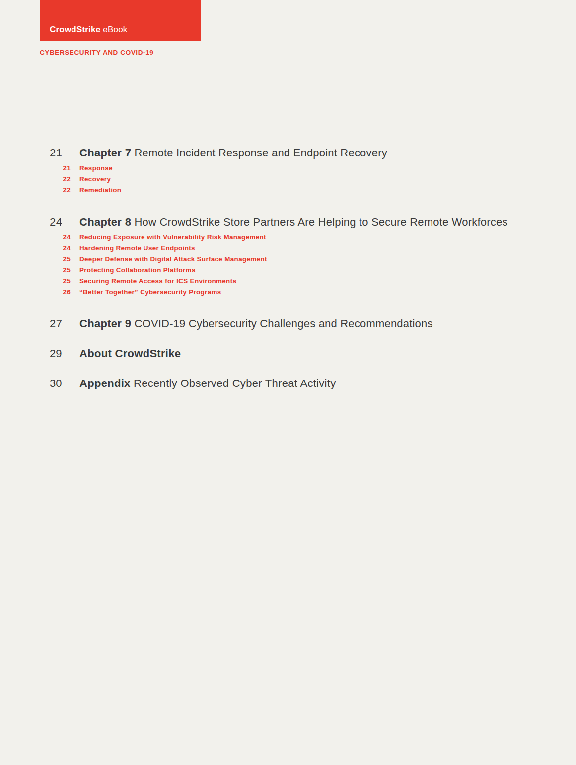CrowdStrike eBook
CYBERSECURITY AND COVID-19
21
Chapter 7 Remote Incident Response and Endpoint Recovery
21
Response
22
Recovery
22
Remediation
24
Chapter 8 How CrowdStrike Store Partners Are Helping to Secure Remote Workforces
24
Reducing Exposure with Vulnerability Risk Management
24
Hardening Remote User Endpoints
25
Deeper Defense with Digital Attack Surface Management
25
Protecting Collaboration Platforms
25
Securing Remote Access for ICS Environments
26
“Better Together” Cybersecurity Programs
27
Chapter 9 COVID-19 Cybersecurity Challenges and Recommendations
29
About CrowdStrike
30
Appendix Recently Observed Cyber Threat Activity